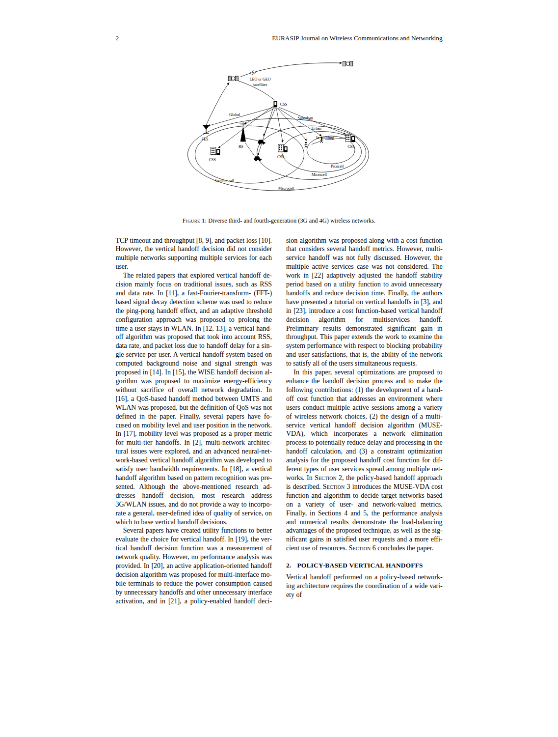2 EURASIP Journal on Wireless Communications and Networking
LEO or GEO satellites Global Suburban Urban In-building Picocell Microcell Macrocell Satellite cell CSS FES BS CSS CSS CSS
Figure 1: Diverse third- and fourth-generation (3G and 4G) wireless networks.
TCP timeout and throughput [8, 9], and packet loss [10]. However, the vertical handoff decision did not consider multiple networks supporting multiple services for each user.
The related papers that explored vertical handoff decision mainly focus on traditional issues, such as RSS and data rate. In [11], a fast-Fourier-transform- (FFT-) based signal decay detection scheme was used to reduce the ping-pong handoff effect, and an adaptive threshold configuration approach was proposed to prolong the time a user stays in WLAN. In [12, 13], a vertical handoff algorithm was proposed that took into account RSS, data rate, and packet loss due to handoff delay for a single service per user. A vertical handoff system based on computed background noise and signal strength was proposed in [14]. In [15], the WISE handoff decision algorithm was proposed to maximize energy-efficiency without sacrifice of overall network degradation. In [16], a QoS-based handoff method between UMTS and WLAN was proposed, but the definition of QoS was not defined in the paper. Finally, several papers have focused on mobility level and user position in the network. In [17], mobility level was proposed as a proper metric for multi-tier handoffs. In [2], multi-network architectural issues were explored, and an advanced neural-network-based vertical handoff algorithm was developed to satisfy user bandwidth requirements. In [18], a vertical handoff algorithm based on pattern recognition was presented. Although the above-mentioned research addresses handoff decision, most research address 3G/WLAN issues, and do not provide a way to incorporate a general, user-defined idea of quality of service, on which to base vertical handoff decisions.
Several papers have created utility functions to better evaluate the choice for vertical handoff. In [19], the vertical handoff decision function was a measurement of network quality. However, no performance analysis was provided. In [20], an active application-oriented handoff decision algorithm was proposed for multi-interface mobile terminals to reduce the power consumption caused by unnecessary handoffs and other unnecessary interface activation, and in [21], a policy-enabled handoff decision algorithm was proposed along with a cost function that considers several handoff metrics. However, multi-service handoff was not fully discussed. However, the multiple active services case was not considered. The work in [22] adaptively adjusted the handoff stability period based on a utility function to avoid unnecessary handoffs and reduce decision time. Finally, the authors have presented a tutorial on vertical handoffs in [3], and in [23], introduce a cost function-based vertical handoff decision algorithm for multiservices handoff. Preliminary results demonstrated significant gain in throughput. This paper extends the work to examine the system performance with respect to blocking probability and user satisfactions, that is, the ability of the network to satisfy all of the users simultaneous requests.
In this paper, several optimizations are proposed to enhance the handoff decision process and to make the following contributions: (1) the development of a handoff cost function that addresses an environment where users conduct multiple active sessions among a variety of wireless network choices, (2) the design of a multiservice vertical handoff decision algorithm (MUSE-VDA), which incorporates a network elimination process to potentially reduce delay and processing in the handoff calculation, and (3) a constraint optimization analysis for the proposed handoff cost function for different types of user services spread among multiple networks. In Section 2, the policy-based handoff approach is described. Section 3 introduces the MUSE-VDA cost function and algorithm to decide target networks based on a variety of user- and network-valued metrics. Finally, in Sections 4 and 5, the performance analysis and numerical results demonstrate the load-balancing advantages of the proposed technique, as well as the significant gains in satisfied user requests and a more efficient use of resources. Section 6 concludes the paper.
2. Policy-based vertical handoffs
Vertical handoff performed on a policy-based networking architecture requires the coordination of a wide variety of